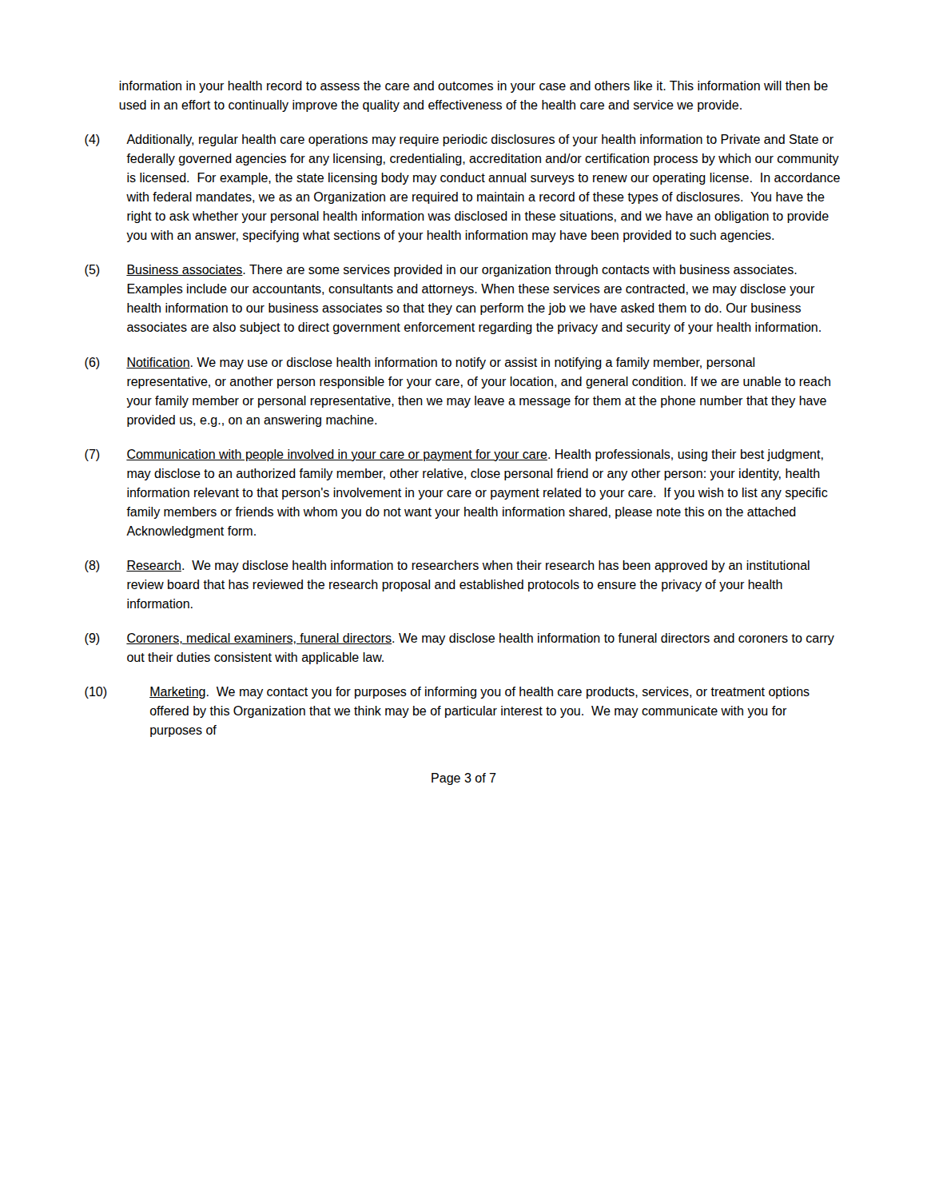information in your health record to assess the care and outcomes in your case and others like it. This information will then be used in an effort to continually improve the quality and effectiveness of the health care and service we provide.
(4) Additionally, regular health care operations may require periodic disclosures of your health information to Private and State or federally governed agencies for any licensing, credentialing, accreditation and/or certification process by which our community is licensed. For example, the state licensing body may conduct annual surveys to renew our operating license. In accordance with federal mandates, we as an Organization are required to maintain a record of these types of disclosures. You have the right to ask whether your personal health information was disclosed in these situations, and we have an obligation to provide you with an answer, specifying what sections of your health information may have been provided to such agencies.
(5) Business associates. There are some services provided in our organization through contacts with business associates. Examples include our accountants, consultants and attorneys. When these services are contracted, we may disclose your health information to our business associates so that they can perform the job we have asked them to do. Our business associates are also subject to direct government enforcement regarding the privacy and security of your health information.
(6) Notification. We may use or disclose health information to notify or assist in notifying a family member, personal representative, or another person responsible for your care, of your location, and general condition. If we are unable to reach your family member or personal representative, then we may leave a message for them at the phone number that they have provided us, e.g., on an answering machine.
(7) Communication with people involved in your care or payment for your care. Health professionals, using their best judgment, may disclose to an authorized family member, other relative, close personal friend or any other person: your identity, health information relevant to that person's involvement in your care or payment related to your care. If you wish to list any specific family members or friends with whom you do not want your health information shared, please note this on the attached Acknowledgment form.
(8) Research. We may disclose health information to researchers when their research has been approved by an institutional review board that has reviewed the research proposal and established protocols to ensure the privacy of your health information.
(9) Coroners, medical examiners, funeral directors. We may disclose health information to funeral directors and coroners to carry out their duties consistent with applicable law.
(10) Marketing. We may contact you for purposes of informing you of health care products, services, or treatment options offered by this Organization that we think may be of particular interest to you. We may communicate with you for purposes of
Page 3 of 7